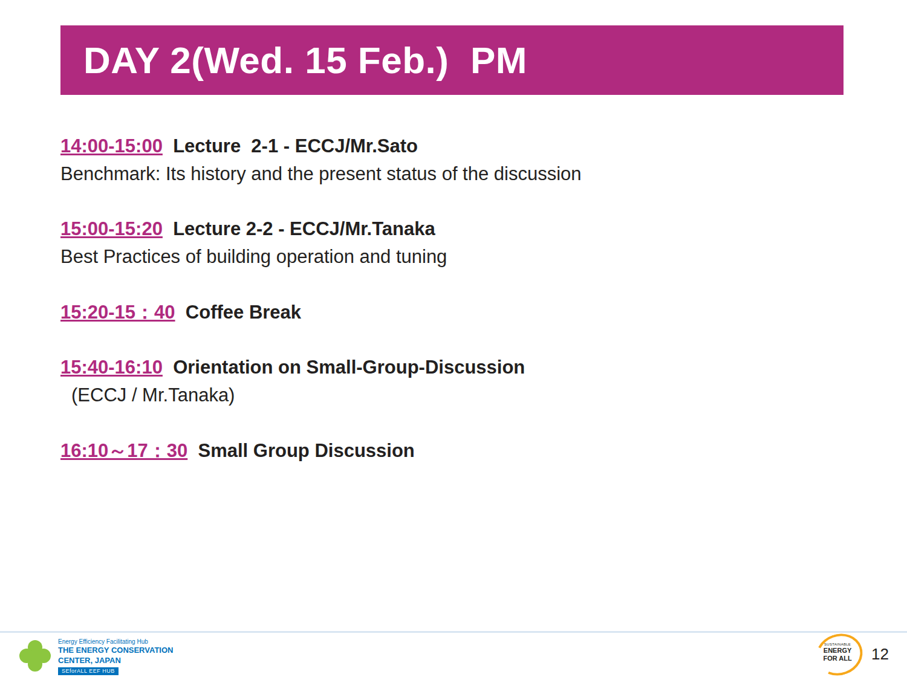DAY 2(Wed. 15 Feb.) PM
14:00-15:00 Lecture 2-1 - ECCJ/Mr.Sato
Benchmark: Its history and the present status of the discussion
15:00-15:20 Lecture 2-2 - ECCJ/Mr.Tanaka
Best Practices of building operation and tuning
15:20-15：40 Coffee Break
15:40-16:10 Orientation on Small-Group-Discussion
(ECCJ / Mr.Tanaka)
16:10～17：30 Small Group Discussion
Energy Efficiency Facilitating Hub
THE ENERGY CONSERVATION
CENTER, JAPAN
SEforALL EEF HUB
SUSTAINABLE
ENERGY
FOR ALL
12